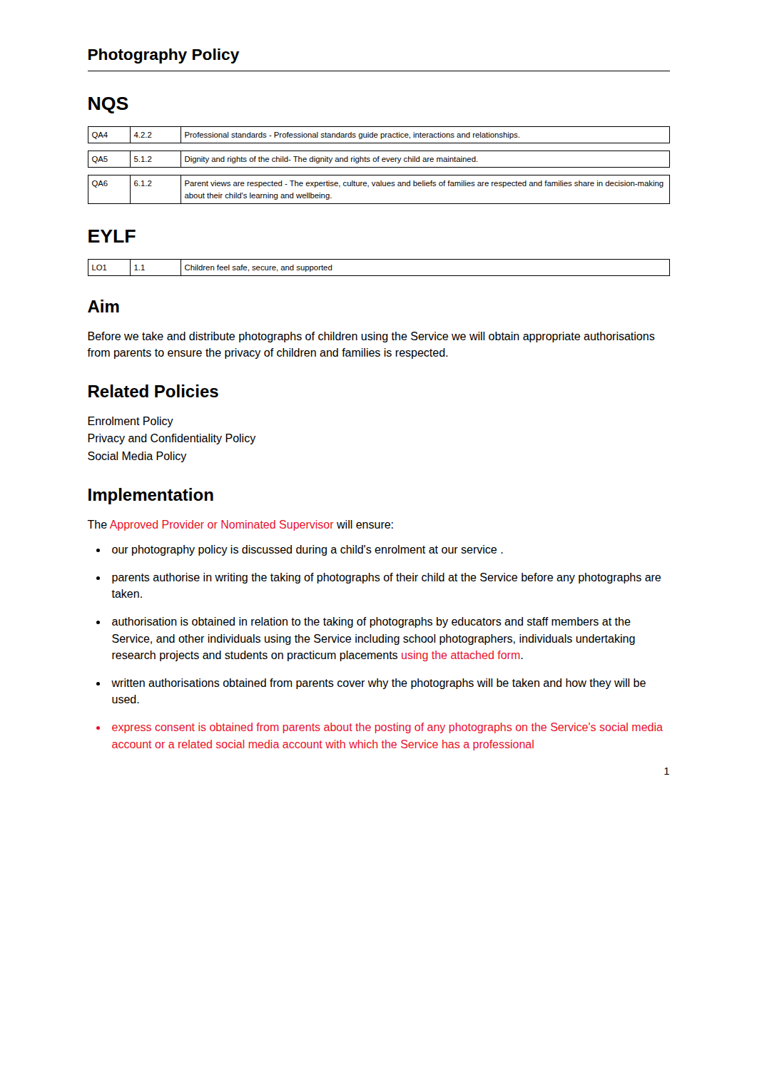Photography Policy
NQS
| QA4 | 4.2.2 | Professional standards - Professional standards guide practice, interactions and relationships. |
| QA5 | 5.1.2 | Dignity and rights of the child- The dignity and rights of every child are maintained. |
| QA6 | 6.1.2 | Parent views are respected - The expertise, culture, values and beliefs of families are respected and families share in decision-making about their child's learning and wellbeing. |
EYLF
| LO1 | 1.1 | Children feel safe, secure, and supported |
Aim
Before we take and distribute photographs of children using the Service we will obtain appropriate authorisations from parents to ensure the privacy of children and families is respected.
Related Policies
Enrolment Policy
Privacy and Confidentiality Policy
Social Media Policy
Implementation
The Approved Provider or Nominated Supervisor will ensure:
our photography policy is discussed during a child's enrolment at our service .
parents authorise in writing the taking of photographs of their child at the Service before any photographs are taken.
authorisation is obtained in relation to the taking of photographs by educators and staff members at the Service, and other individuals using the Service including school photographers, individuals undertaking research projects and students on practicum placements using the attached form.
written authorisations obtained from parents cover why the photographs will be taken and how they will be used.
express consent is obtained from parents about the posting of any photographs on the Service's social media account or a related social media account with which the Service has a professional
1